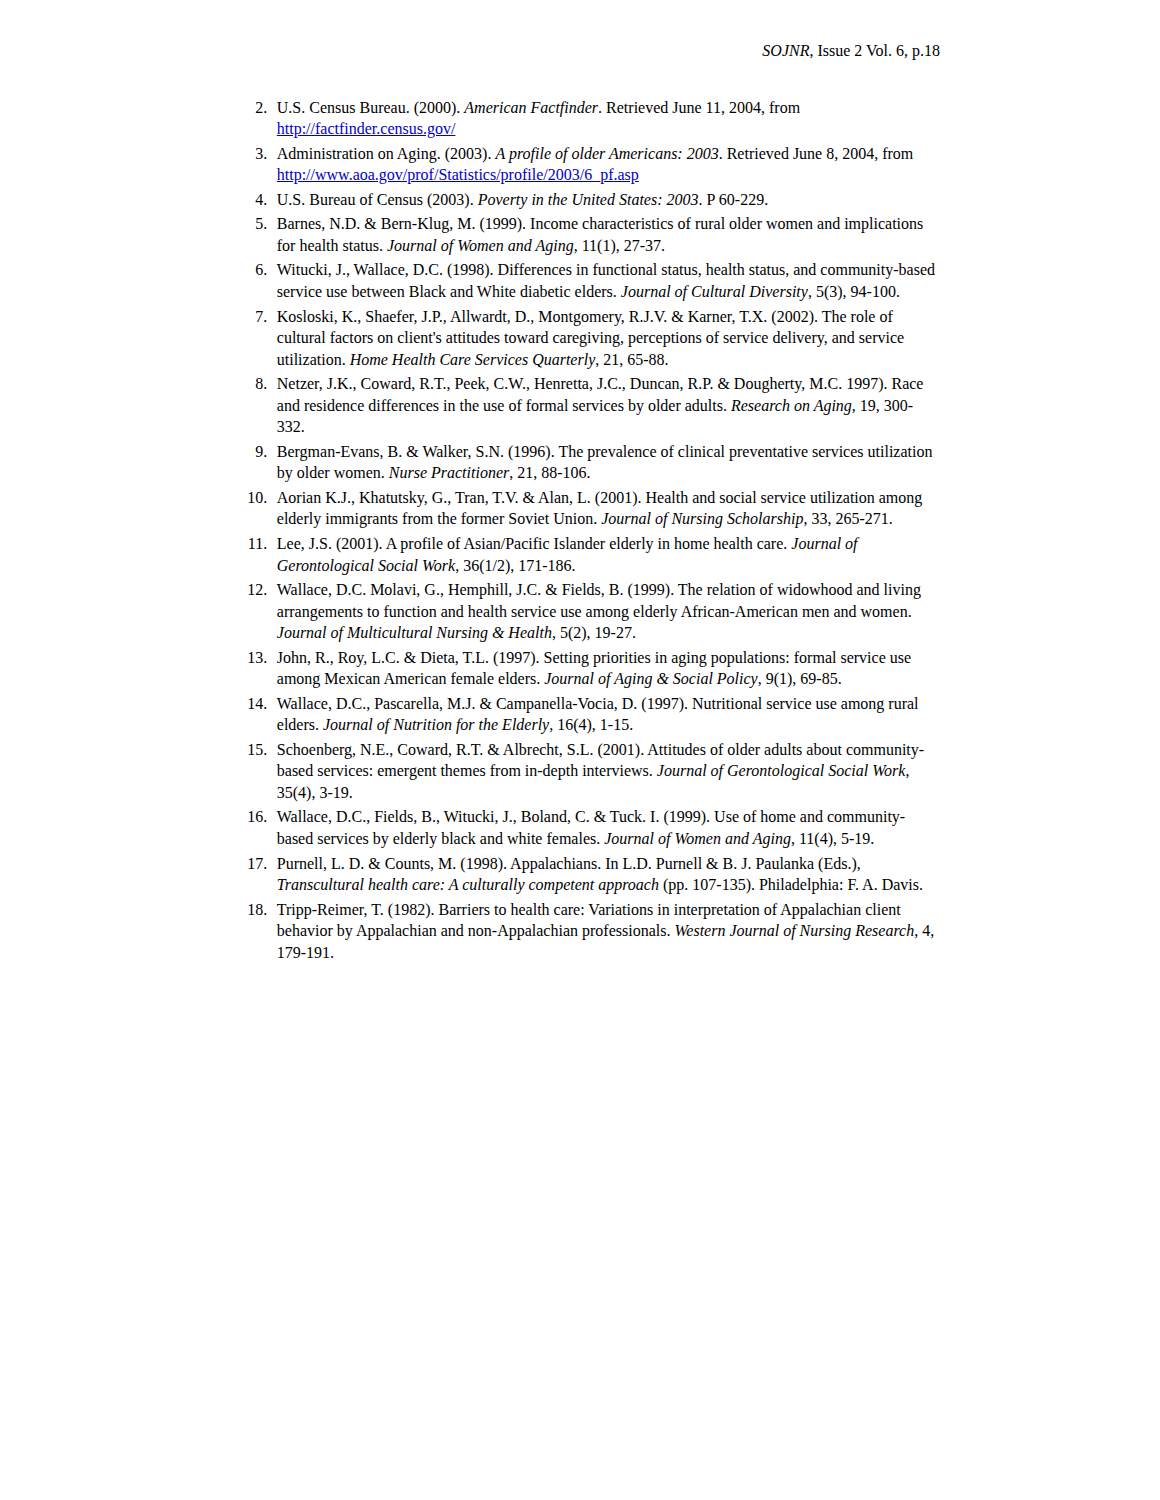SOJNR, Issue 2 Vol. 6, p.18
U.S. Census Bureau. (2000). American Factfinder. Retrieved June 11, 2004, from http://factfinder.census.gov/
Administration on Aging. (2003). A profile of older Americans: 2003. Retrieved June 8, 2004, from http://www.aoa.gov/prof/Statistics/profile/2003/6_pf.asp
U.S. Bureau of Census (2003). Poverty in the United States: 2003. P 60-229.
Barnes, N.D. & Bern-Klug, M. (1999). Income characteristics of rural older women and implications for health status. Journal of Women and Aging, 11(1), 27-37.
Witucki, J., Wallace, D.C. (1998). Differences in functional status, health status, and community-based service use between Black and White diabetic elders. Journal of Cultural Diversity, 5(3), 94-100.
Kosloski, K., Shaefer, J.P., Allwardt, D., Montgomery, R.J.V. & Karner, T.X. (2002). The role of cultural factors on client's attitudes toward caregiving, perceptions of service delivery, and service utilization. Home Health Care Services Quarterly, 21, 65-88.
Netzer, J.K., Coward, R.T., Peek, C.W., Henretta, J.C., Duncan, R.P. & Dougherty, M.C. 1997). Race and residence differences in the use of formal services by older adults. Research on Aging, 19, 300-332.
Bergman-Evans, B. & Walker, S.N. (1996). The prevalence of clinical preventative services utilization by older women. Nurse Practitioner, 21, 88-106.
Aorian K.J., Khatutsky, G., Tran, T.V. & Alan, L. (2001). Health and social service utilization among elderly immigrants from the former Soviet Union. Journal of Nursing Scholarship, 33, 265-271.
Lee, J.S. (2001). A profile of Asian/Pacific Islander elderly in home health care. Journal of Gerontological Social Work, 36(1/2), 171-186.
Wallace, D.C. Molavi, G., Hemphill, J.C. & Fields, B. (1999). The relation of widowhood and living arrangements to function and health service use among elderly African-American men and women. Journal of Multicultural Nursing & Health, 5(2), 19-27.
John, R., Roy, L.C. & Dieta, T.L. (1997). Setting priorities in aging populations: formal service use among Mexican American female elders. Journal of Aging & Social Policy, 9(1), 69-85.
Wallace, D.C., Pascarella, M.J. & Campanella-Vocia, D. (1997). Nutritional service use among rural elders. Journal of Nutrition for the Elderly, 16(4), 1-15.
Schoenberg, N.E., Coward, R.T. & Albrecht, S.L. (2001). Attitudes of older adults about community-based services: emergent themes from in-depth interviews. Journal of Gerontological Social Work, 35(4), 3-19.
Wallace, D.C., Fields, B., Witucki, J., Boland, C. & Tuck. I. (1999). Use of home and community-based services by elderly black and white females. Journal of Women and Aging, 11(4), 5-19.
Purnell, L. D. & Counts, M. (1998). Appalachians. In L.D. Purnell & B. J. Paulanka (Eds.), Transcultural health care: A culturally competent approach (pp. 107-135). Philadelphia: F. A. Davis.
Tripp-Reimer, T. (1982). Barriers to health care: Variations in interpretation of Appalachian client behavior by Appalachian and non-Appalachian professionals. Western Journal of Nursing Research, 4, 179-191.